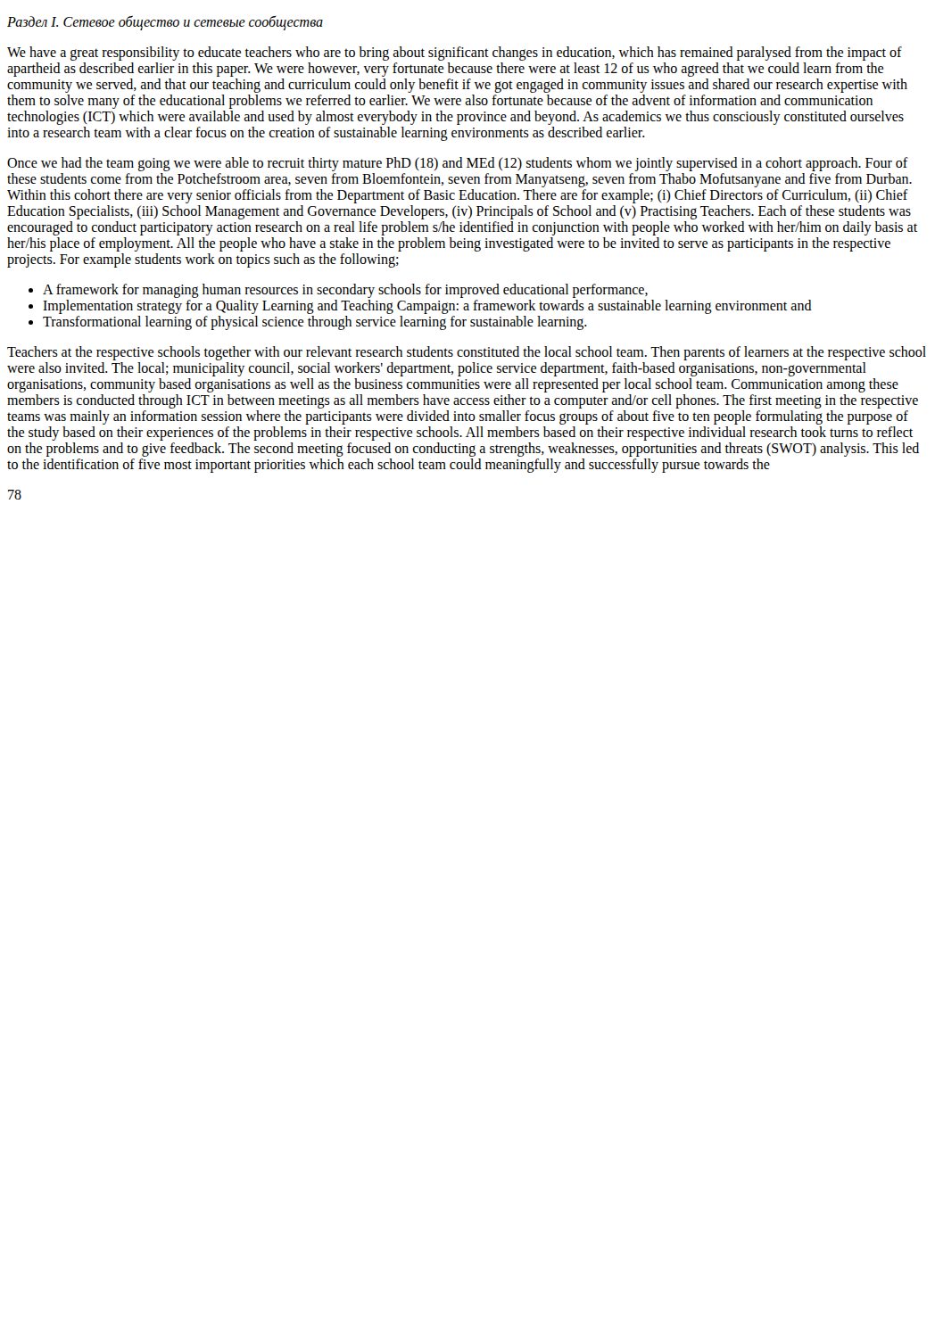Раздел I. Сетевое общество и сетевые сообщества
We have a great responsibility to educate teachers who are to bring about significant changes in education, which has remained paralysed from the impact of apartheid as described earlier in this paper. We were however, very fortunate because there were at least 12 of us who agreed that we could learn from the community we served, and that our teaching and curriculum could only benefit if we got engaged in community issues and shared our research expertise with them to solve many of the educational problems we referred to earlier. We were also fortunate because of the advent of information and communication technologies (ICT) which were available and used by almost everybody in the province and beyond. As academics we thus consciously constituted ourselves into a research team with a clear focus on the creation of sustainable learning environments as described earlier.
Once we had the team going we were able to recruit thirty mature PhD (18) and MEd (12) students whom we jointly supervised in a cohort approach. Four of these students come from the Potchefstroom area, seven from Bloemfontein, seven from Manyatseng, seven from Thabo Mofutsanyane and five from Durban. Within this cohort there are very senior officials from the Department of Basic Education. There are for example; (i) Chief Directors of Curriculum, (ii) Chief Education Specialists, (iii) School Management and Governance Developers, (iv) Principals of School and (v) Practising Teachers. Each of these students was encouraged to conduct participatory action research on a real life problem s/he identified in conjunction with people who worked with her/him on daily basis at her/his place of employment. All the people who have a stake in the problem being investigated were to be invited to serve as participants in the respective projects. For example students work on topics such as the following;
A framework for managing human resources in secondary schools for improved educational performance,
Implementation strategy for a Quality Learning and Teaching Campaign: a framework towards a sustainable learning environment and
Transformational learning of physical science through service learning for sustainable learning.
Teachers at the respective schools together with our relevant research students constituted the local school team. Then parents of learners at the respective school were also invited. The local; municipality council, social workers' department, police service department, faith-based organisations, non-governmental organisations, community based organisations as well as the business communities were all represented per local school team. Communication among these members is conducted through ICT in between meetings as all members have access either to a computer and/or cell phones. The first meeting in the respective teams was mainly an information session where the participants were divided into smaller focus groups of about five to ten people formulating the purpose of the study based on their experiences of the problems in their respective schools. All members based on their respective individual research took turns to reflect on the problems and to give feedback. The second meeting focused on conducting a strengths, weaknesses, opportunities and threats (SWOT) analysis. This led to the identification of five most important priorities which each school team could meaningfully and successfully pursue towards the
78